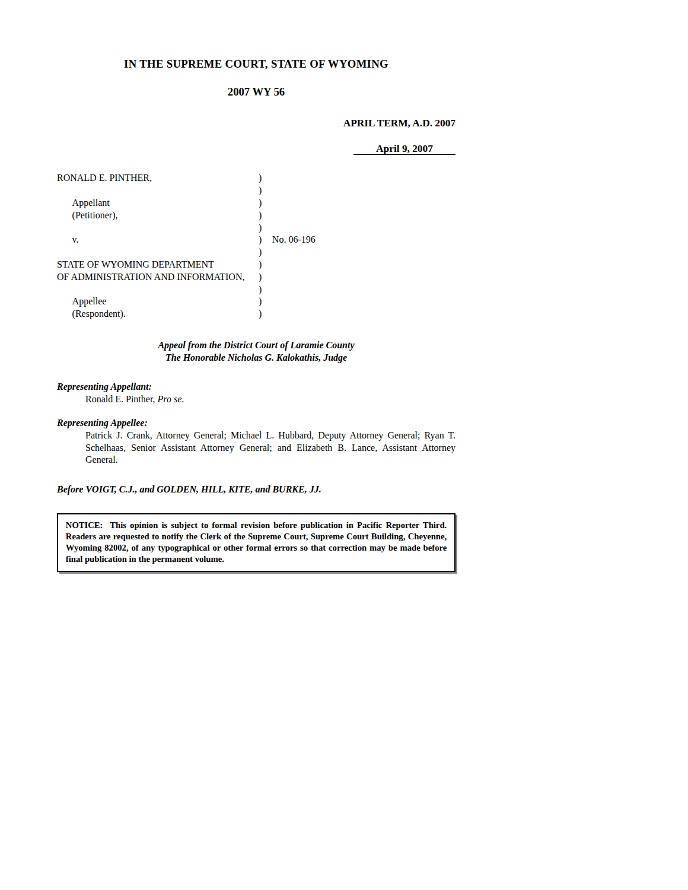IN THE SUPREME COURT, STATE OF WYOMING
2007 WY 56
APRIL TERM, A.D. 2007
April 9, 2007
| RONALD E. PINTHER, | ) | |
| | ) | |
| Appellant | ) | |
| (Petitioner), | ) | |
| | ) | |
| v. | ) | No. 06-196 |
| | ) | |
| STATE OF WYOMING DEPARTMENT | ) | |
| OF ADMINISTRATION AND INFORMATION, | ) | |
| | ) | |
| Appellee | ) | |
| (Respondent). | ) | |
Appeal from the District Court of Laramie County
The Honorable Nicholas G. Kalokathis, Judge
Representing Appellant:
Ronald E. Pinther, Pro se.
Representing Appellee:
Patrick J. Crank, Attorney General; Michael L. Hubbard, Deputy Attorney General; Ryan T. Schelhaas, Senior Assistant Attorney General; and Elizabeth B. Lance, Assistant Attorney General.
Before VOIGT, C.J., and GOLDEN, HILL, KITE, and BURKE, JJ.
NOTICE: This opinion is subject to formal revision before publication in Pacific Reporter Third. Readers are requested to notify the Clerk of the Supreme Court, Supreme Court Building, Cheyenne, Wyoming 82002, of any typographical or other formal errors so that correction may be made before final publication in the permanent volume.